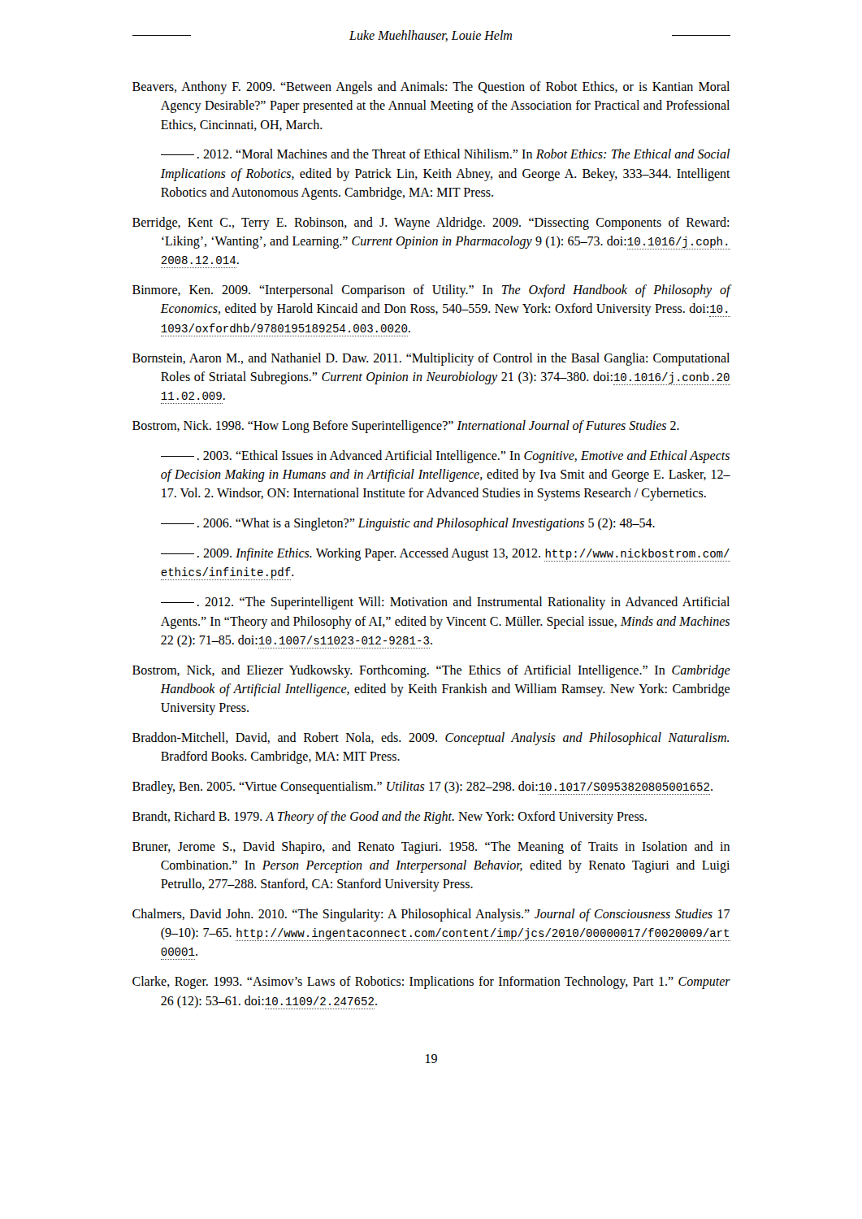Luke Muehlhauser, Louie Helm
Beavers, Anthony F. 2009. “Between Angels and Animals: The Question of Robot Ethics, or is Kantian Moral Agency Desirable?” Paper presented at the Annual Meeting of the Association for Practical and Professional Ethics, Cincinnati, OH, March.
. 2012. “Moral Machines and the Threat of Ethical Nihilism.” In Robot Ethics: The Ethical and Social Implications of Robotics, edited by Patrick Lin, Keith Abney, and George A. Bekey, 333–344. Intelligent Robotics and Autonomous Agents. Cambridge, MA: MIT Press.
Berridge, Kent C., Terry E. Robinson, and J. Wayne Aldridge. 2009. “Dissecting Components of Reward: ‘Liking’, ‘Wanting’, and Learning.” Current Opinion in Pharmacology 9 (1): 65–73. doi:10.1016/j.coph.2008.12.014.
Binmore, Ken. 2009. “Interpersonal Comparison of Utility.” In The Oxford Handbook of Philosophy of Economics, edited by Harold Kincaid and Don Ross, 540–559. New York: Oxford University Press. doi:10.1093/oxfordhb/9780195189254.003.0020.
Bornstein, Aaron M., and Nathaniel D. Daw. 2011. “Multiplicity of Control in the Basal Ganglia: Computational Roles of Striatal Subregions.” Current Opinion in Neurobiology 21 (3): 374–380. doi:10.1016/j.conb.2011.02.009.
Bostrom, Nick. 1998. “How Long Before Superintelligence?” International Journal of Futures Studies 2.
. 2003. “Ethical Issues in Advanced Artificial Intelligence.” In Cognitive, Emotive and Ethical Aspects of Decision Making in Humans and in Artificial Intelligence, edited by Iva Smit and George E. Lasker, 12–17. Vol. 2. Windsor, ON: International Institute for Advanced Studies in Systems Research / Cybernetics.
. 2006. “What is a Singleton?” Linguistic and Philosophical Investigations 5 (2): 48–54.
. 2009. Infinite Ethics. Working Paper. Accessed August 13, 2012. http://www.nickbostrom.com/ethics/infinite.pdf.
. 2012. “The Superintelligent Will: Motivation and Instrumental Rationality in Advanced Artificial Agents.” In “Theory and Philosophy of AI,” edited by Vincent C. Müller. Special issue, Minds and Machines 22 (2): 71–85. doi:10.1007/s11023-012-9281-3.
Bostrom, Nick, and Eliezer Yudkowsky. Forthcoming. “The Ethics of Artificial Intelligence.” In Cambridge Handbook of Artificial Intelligence, edited by Keith Frankish and William Ramsey. New York: Cambridge University Press.
Braddon-Mitchell, David, and Robert Nola, eds. 2009. Conceptual Analysis and Philosophical Naturalism. Bradford Books. Cambridge, MA: MIT Press.
Bradley, Ben. 2005. “Virtue Consequentialism.” Utilitas 17 (3): 282–298. doi:10.1017/S0953820805001652.
Brandt, Richard B. 1979. A Theory of the Good and the Right. New York: Oxford University Press.
Bruner, Jerome S., David Shapiro, and Renato Tagiuri. 1958. “The Meaning of Traits in Isolation and in Combination.” In Person Perception and Interpersonal Behavior, edited by Renato Tagiuri and Luigi Petrullo, 277–288. Stanford, CA: Stanford University Press.
Chalmers, David John. 2010. “The Singularity: A Philosophical Analysis.” Journal of Consciousness Studies 17 (9–10): 7–65. http://www.ingentaconnect.com/content/imp/jcs/2010/00000017/f0020009/art00001.
Clarke, Roger. 1993. “Asimov’s Laws of Robotics: Implications for Information Technology, Part 1.” Computer 26 (12): 53–61. doi:10.1109/2.247652.
19